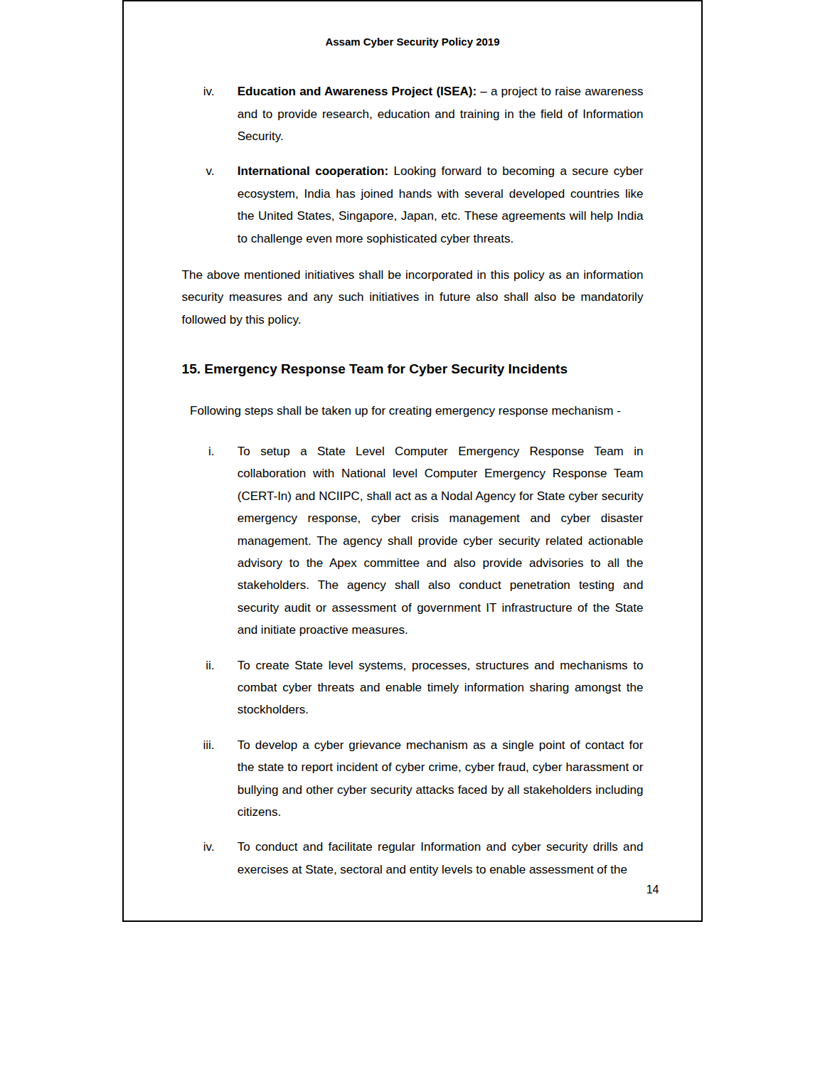Assam Cyber Security Policy 2019
iv. Education and Awareness Project (ISEA): – a project to raise awareness and to provide research, education and training in the field of Information Security.
v. International cooperation: Looking forward to becoming a secure cyber ecosystem, India has joined hands with several developed countries like the United States, Singapore, Japan, etc. These agreements will help India to challenge even more sophisticated cyber threats.
The above mentioned initiatives shall be incorporated in this policy as an information security measures and any such initiatives in future also shall also be mandatorily followed by this policy.
15. Emergency Response Team for Cyber Security Incidents
Following steps shall be taken up for creating emergency response mechanism -
i. To setup a State Level Computer Emergency Response Team in collaboration with National level Computer Emergency Response Team (CERT-In) and NCIIPC, shall act as a Nodal Agency for State cyber security emergency response, cyber crisis management and cyber disaster management. The agency shall provide cyber security related actionable advisory to the Apex committee and also provide advisories to all the stakeholders. The agency shall also conduct penetration testing and security audit or assessment of government IT infrastructure of the State and initiate proactive measures.
ii. To create State level systems, processes, structures and mechanisms to combat cyber threats and enable timely information sharing amongst the stockholders.
iii. To develop a cyber grievance mechanism as a single point of contact for the state to report incident of cyber crime, cyber fraud, cyber harassment or bullying and other cyber security attacks faced by all stakeholders including citizens.
iv. To conduct and facilitate regular Information and cyber security drills and exercises at State, sectoral and entity levels to enable assessment of the
14